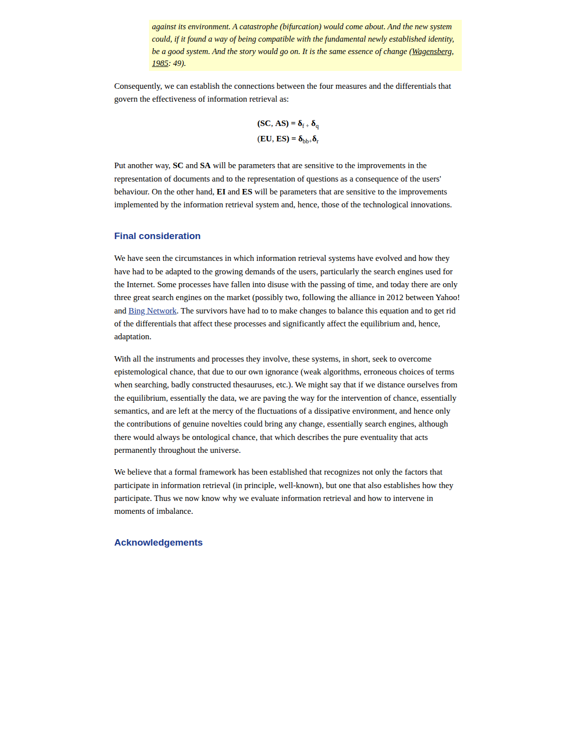against its environment. A catastrophe (bifurcation) would come about. And the new system could, if it found a way of being compatible with the fundamental newly established identity, be a good system. And the story would go on. It is the same essence of change (Wagensberg, 1985: 49).
Consequently, we can establish the connections between the four measures and the differentials that govern the effectiveness of information retrieval as:
(SC, AS) = δf + δq
(EU, ES) = δbb+δr
Put another way, SC and SA will be parameters that are sensitive to the improvements in the representation of documents and to the representation of questions as a consequence of the users' behaviour. On the other hand, EI and ES will be parameters that are sensitive to the improvements implemented by the information retrieval system and, hence, those of the technological innovations.
Final consideration
We have seen the circumstances in which information retrieval systems have evolved and how they have had to be adapted to the growing demands of the users, particularly the search engines used for the Internet. Some processes have fallen into disuse with the passing of time, and today there are only three great search engines on the market (possibly two, following the alliance in 2012 between Yahoo! and Bing Network. The survivors have had to to make changes to balance this equation and to get rid of the differentials that affect these processes and significantly affect the equilibrium and, hence, adaptation.
With all the instruments and processes they involve, these systems, in short, seek to overcome epistemological chance, that due to our own ignorance (weak algorithms, erroneous choices of terms when searching, badly constructed thesauruses, etc.). We might say that if we distance ourselves from the equilibrium, essentially the data, we are paving the way for the intervention of chance, essentially semantics, and are left at the mercy of the fluctuations of a dissipative environment, and hence only the contributions of genuine novelties could bring any change, essentially search engines, although there would always be ontological chance, that which describes the pure eventuality that acts permanently throughout the universe.
We believe that a formal framework has been established that recognizes not only the factors that participate in information retrieval (in principle, well-known), but one that also establishes how they participate. Thus we now know why we evaluate information retrieval and how to intervene in moments of imbalance.
Acknowledgements